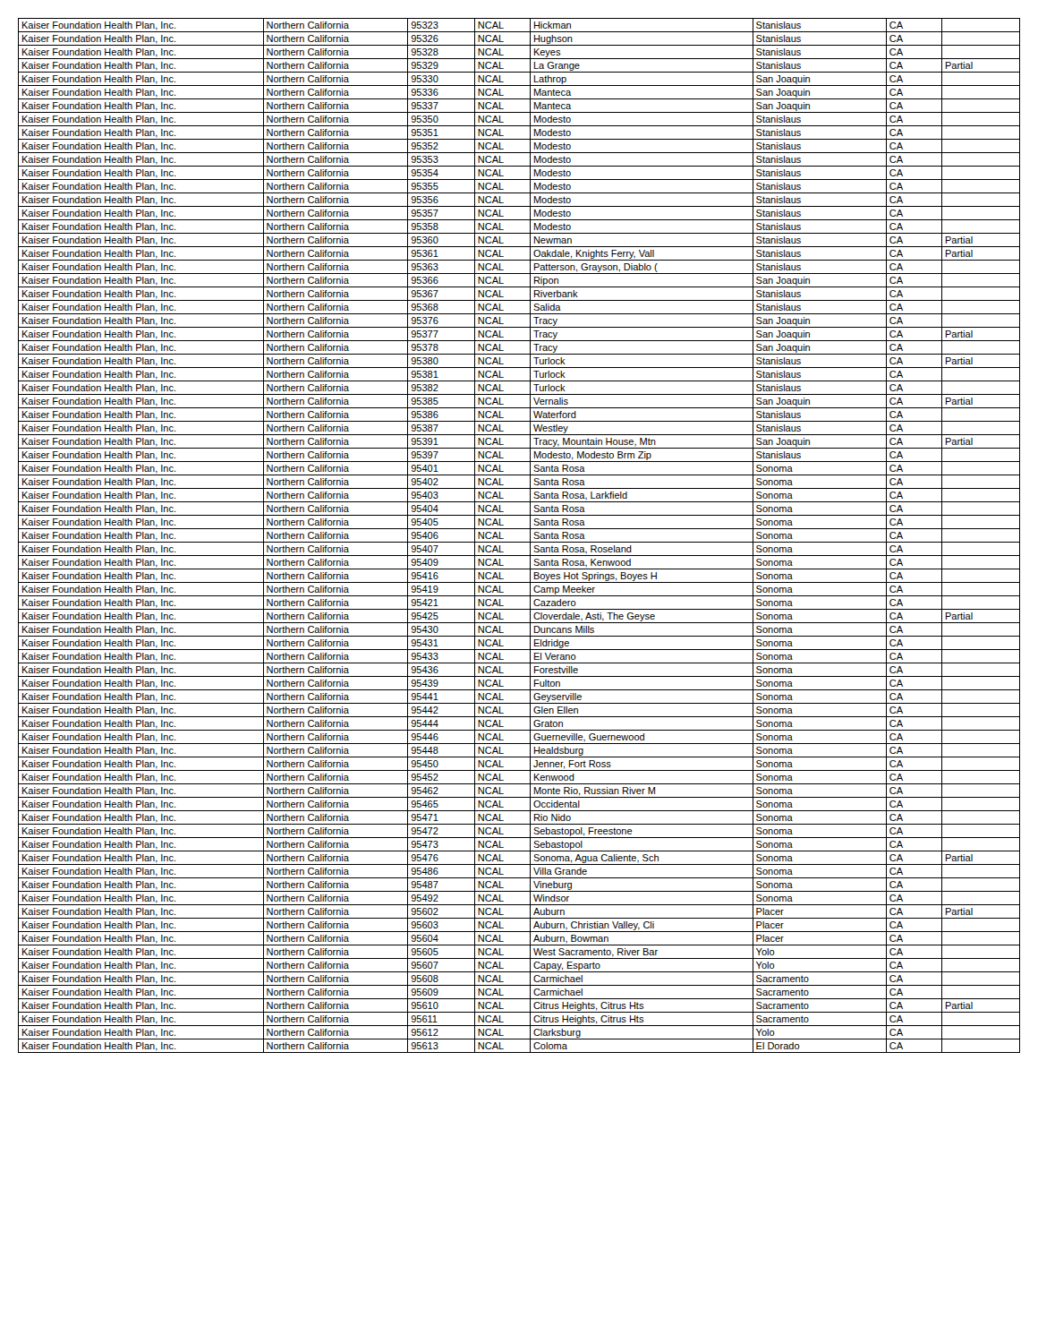| Kaiser Foundation Health Plan, Inc. | Northern California | 95323 | NCAL | Hickman | Stanislaus | CA | |
| Kaiser Foundation Health Plan, Inc. | Northern California | 95326 | NCAL | Hughson | Stanislaus | CA | |
| Kaiser Foundation Health Plan, Inc. | Northern California | 95328 | NCAL | Keyes | Stanislaus | CA | |
| Kaiser Foundation Health Plan, Inc. | Northern California | 95329 | NCAL | La Grange | Stanislaus | CA | Partial |
| Kaiser Foundation Health Plan, Inc. | Northern California | 95330 | NCAL | Lathrop | San Joaquin | CA | |
| Kaiser Foundation Health Plan, Inc. | Northern California | 95336 | NCAL | Manteca | San Joaquin | CA | |
| Kaiser Foundation Health Plan, Inc. | Northern California | 95337 | NCAL | Manteca | San Joaquin | CA | |
| Kaiser Foundation Health Plan, Inc. | Northern California | 95350 | NCAL | Modesto | Stanislaus | CA | |
| Kaiser Foundation Health Plan, Inc. | Northern California | 95351 | NCAL | Modesto | Stanislaus | CA | |
| Kaiser Foundation Health Plan, Inc. | Northern California | 95352 | NCAL | Modesto | Stanislaus | CA | |
| Kaiser Foundation Health Plan, Inc. | Northern California | 95353 | NCAL | Modesto | Stanislaus | CA | |
| Kaiser Foundation Health Plan, Inc. | Northern California | 95354 | NCAL | Modesto | Stanislaus | CA | |
| Kaiser Foundation Health Plan, Inc. | Northern California | 95355 | NCAL | Modesto | Stanislaus | CA | |
| Kaiser Foundation Health Plan, Inc. | Northern California | 95356 | NCAL | Modesto | Stanislaus | CA | |
| Kaiser Foundation Health Plan, Inc. | Northern California | 95357 | NCAL | Modesto | Stanislaus | CA | |
| Kaiser Foundation Health Plan, Inc. | Northern California | 95358 | NCAL | Modesto | Stanislaus | CA | |
| Kaiser Foundation Health Plan, Inc. | Northern California | 95360 | NCAL | Newman | Stanislaus | CA | Partial |
| Kaiser Foundation Health Plan, Inc. | Northern California | 95361 | NCAL | Oakdale, Knights Ferry, Vall | Stanislaus | CA | Partial |
| Kaiser Foundation Health Plan, Inc. | Northern California | 95363 | NCAL | Patterson, Grayson, Diablo ( | Stanislaus | CA | |
| Kaiser Foundation Health Plan, Inc. | Northern California | 95366 | NCAL | Ripon | San Joaquin | CA | |
| Kaiser Foundation Health Plan, Inc. | Northern California | 95367 | NCAL | Riverbank | Stanislaus | CA | |
| Kaiser Foundation Health Plan, Inc. | Northern California | 95368 | NCAL | Salida | Stanislaus | CA | |
| Kaiser Foundation Health Plan, Inc. | Northern California | 95376 | NCAL | Tracy | San Joaquin | CA | |
| Kaiser Foundation Health Plan, Inc. | Northern California | 95377 | NCAL | Tracy | San Joaquin | CA | Partial |
| Kaiser Foundation Health Plan, Inc. | Northern California | 95378 | NCAL | Tracy | San Joaquin | CA | |
| Kaiser Foundation Health Plan, Inc. | Northern California | 95380 | NCAL | Turlock | Stanislaus | CA | Partial |
| Kaiser Foundation Health Plan, Inc. | Northern California | 95381 | NCAL | Turlock | Stanislaus | CA | |
| Kaiser Foundation Health Plan, Inc. | Northern California | 95382 | NCAL | Turlock | Stanislaus | CA | |
| Kaiser Foundation Health Plan, Inc. | Northern California | 95385 | NCAL | Vernalis | San Joaquin | CA | Partial |
| Kaiser Foundation Health Plan, Inc. | Northern California | 95386 | NCAL | Waterford | Stanislaus | CA | |
| Kaiser Foundation Health Plan, Inc. | Northern California | 95387 | NCAL | Westley | Stanislaus | CA | |
| Kaiser Foundation Health Plan, Inc. | Northern California | 95391 | NCAL | Tracy, Mountain House, Mtn | San Joaquin | CA | Partial |
| Kaiser Foundation Health Plan, Inc. | Northern California | 95397 | NCAL | Modesto, Modesto Brm Zip | Stanislaus | CA | |
| Kaiser Foundation Health Plan, Inc. | Northern California | 95401 | NCAL | Santa Rosa | Sonoma | CA | |
| Kaiser Foundation Health Plan, Inc. | Northern California | 95402 | NCAL | Santa Rosa | Sonoma | CA | |
| Kaiser Foundation Health Plan, Inc. | Northern California | 95403 | NCAL | Santa Rosa, Larkfield | Sonoma | CA | |
| Kaiser Foundation Health Plan, Inc. | Northern California | 95404 | NCAL | Santa Rosa | Sonoma | CA | |
| Kaiser Foundation Health Plan, Inc. | Northern California | 95405 | NCAL | Santa Rosa | Sonoma | CA | |
| Kaiser Foundation Health Plan, Inc. | Northern California | 95406 | NCAL | Santa Rosa | Sonoma | CA | |
| Kaiser Foundation Health Plan, Inc. | Northern California | 95407 | NCAL | Santa Rosa, Roseland | Sonoma | CA | |
| Kaiser Foundation Health Plan, Inc. | Northern California | 95409 | NCAL | Santa Rosa, Kenwood | Sonoma | CA | |
| Kaiser Foundation Health Plan, Inc. | Northern California | 95416 | NCAL | Boyes Hot Springs, Boyes H | Sonoma | CA | |
| Kaiser Foundation Health Plan, Inc. | Northern California | 95419 | NCAL | Camp Meeker | Sonoma | CA | |
| Kaiser Foundation Health Plan, Inc. | Northern California | 95421 | NCAL | Cazadero | Sonoma | CA | |
| Kaiser Foundation Health Plan, Inc. | Northern California | 95425 | NCAL | Cloverdale, Asti, The Geyse | Sonoma | CA | Partial |
| Kaiser Foundation Health Plan, Inc. | Northern California | 95430 | NCAL | Duncans Mills | Sonoma | CA | |
| Kaiser Foundation Health Plan, Inc. | Northern California | 95431 | NCAL | Eldridge | Sonoma | CA | |
| Kaiser Foundation Health Plan, Inc. | Northern California | 95433 | NCAL | El Verano | Sonoma | CA | |
| Kaiser Foundation Health Plan, Inc. | Northern California | 95436 | NCAL | Forestville | Sonoma | CA | |
| Kaiser Foundation Health Plan, Inc. | Northern California | 95439 | NCAL | Fulton | Sonoma | CA | |
| Kaiser Foundation Health Plan, Inc. | Northern California | 95441 | NCAL | Geyserville | Sonoma | CA | |
| Kaiser Foundation Health Plan, Inc. | Northern California | 95442 | NCAL | Glen Ellen | Sonoma | CA | |
| Kaiser Foundation Health Plan, Inc. | Northern California | 95444 | NCAL | Graton | Sonoma | CA | |
| Kaiser Foundation Health Plan, Inc. | Northern California | 95446 | NCAL | Guerneville, Guernewood | Sonoma | CA | |
| Kaiser Foundation Health Plan, Inc. | Northern California | 95448 | NCAL | Healdsburg | Sonoma | CA | |
| Kaiser Foundation Health Plan, Inc. | Northern California | 95450 | NCAL | Jenner, Fort Ross | Sonoma | CA | |
| Kaiser Foundation Health Plan, Inc. | Northern California | 95452 | NCAL | Kenwood | Sonoma | CA | |
| Kaiser Foundation Health Plan, Inc. | Northern California | 95462 | NCAL | Monte Rio, Russian River M | Sonoma | CA | |
| Kaiser Foundation Health Plan, Inc. | Northern California | 95465 | NCAL | Occidental | Sonoma | CA | |
| Kaiser Foundation Health Plan, Inc. | Northern California | 95471 | NCAL | Rio Nido | Sonoma | CA | |
| Kaiser Foundation Health Plan, Inc. | Northern California | 95472 | NCAL | Sebastopol, Freestone | Sonoma | CA | |
| Kaiser Foundation Health Plan, Inc. | Northern California | 95473 | NCAL | Sebastopol | Sonoma | CA | |
| Kaiser Foundation Health Plan, Inc. | Northern California | 95476 | NCAL | Sonoma, Agua Caliente, Sch | Sonoma | CA | Partial |
| Kaiser Foundation Health Plan, Inc. | Northern California | 95486 | NCAL | Villa Grande | Sonoma | CA | |
| Kaiser Foundation Health Plan, Inc. | Northern California | 95487 | NCAL | Vineburg | Sonoma | CA | |
| Kaiser Foundation Health Plan, Inc. | Northern California | 95492 | NCAL | Windsor | Sonoma | CA | |
| Kaiser Foundation Health Plan, Inc. | Northern California | 95602 | NCAL | Auburn | Placer | CA | Partial |
| Kaiser Foundation Health Plan, Inc. | Northern California | 95603 | NCAL | Auburn, Christian Valley, Cli | Placer | CA | |
| Kaiser Foundation Health Plan, Inc. | Northern California | 95604 | NCAL | Auburn, Bowman | Placer | CA | |
| Kaiser Foundation Health Plan, Inc. | Northern California | 95605 | NCAL | West Sacramento, River Bar | Yolo | CA | |
| Kaiser Foundation Health Plan, Inc. | Northern California | 95607 | NCAL | Capay, Esparto | Yolo | CA | |
| Kaiser Foundation Health Plan, Inc. | Northern California | 95608 | NCAL | Carmichael | Sacramento | CA | |
| Kaiser Foundation Health Plan, Inc. | Northern California | 95609 | NCAL | Carmichael | Sacramento | CA | |
| Kaiser Foundation Health Plan, Inc. | Northern California | 95610 | NCAL | Citrus Heights, Citrus Hts | Sacramento | CA | Partial |
| Kaiser Foundation Health Plan, Inc. | Northern California | 95611 | NCAL | Citrus Heights, Citrus Hts | Sacramento | CA | |
| Kaiser Foundation Health Plan, Inc. | Northern California | 95612 | NCAL | Clarksburg | Yolo | CA | |
| Kaiser Foundation Health Plan, Inc. | Northern California | 95613 | NCAL | Coloma | El Dorado | CA | |